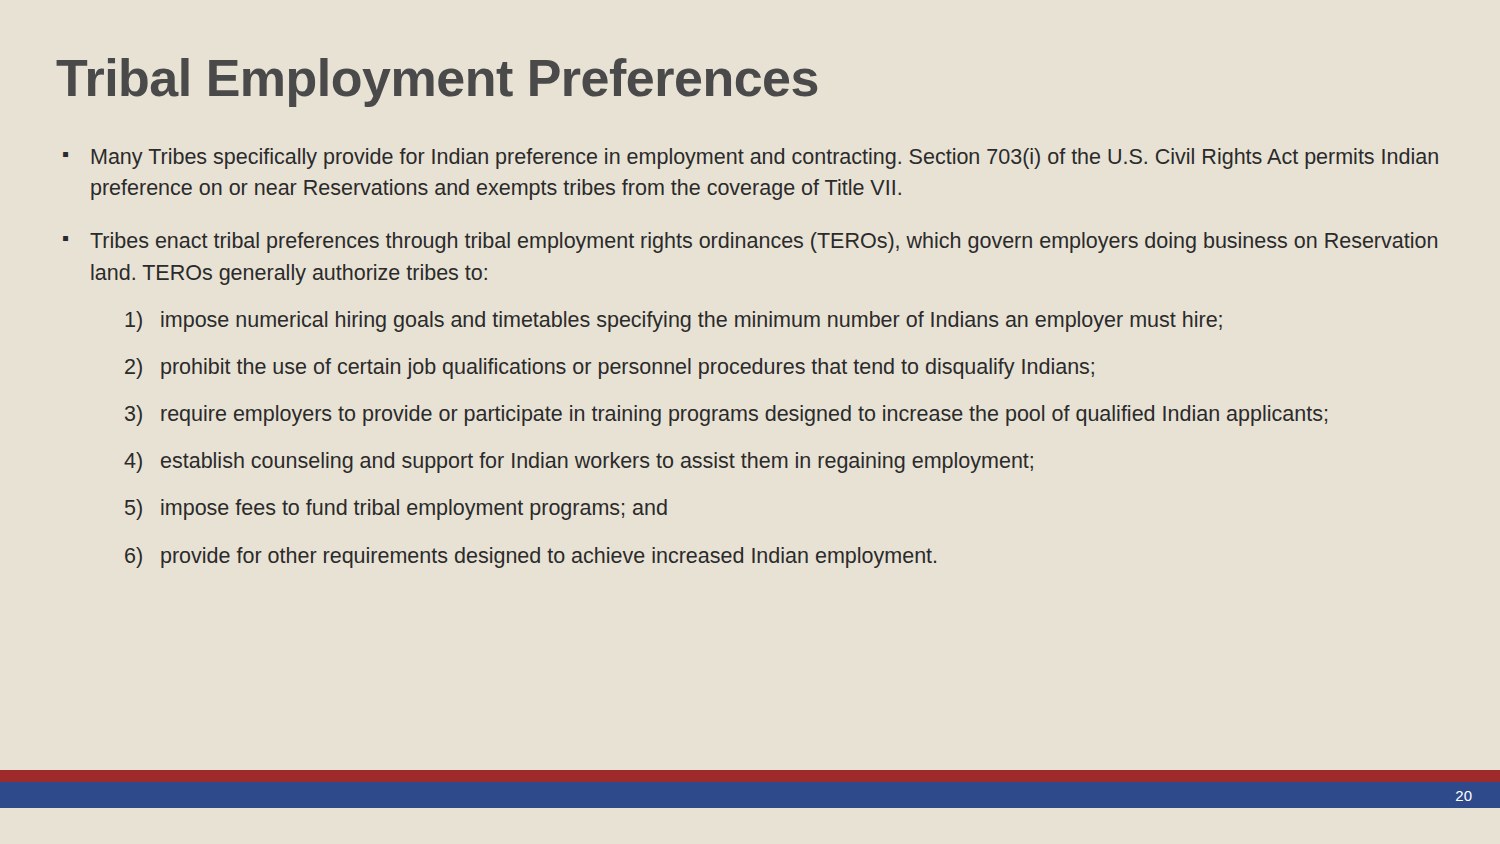Tribal Employment Preferences
Many Tribes specifically provide for Indian preference in employment and contracting. Section 703(i) of the U.S. Civil Rights Act permits Indian preference on or near Reservations and exempts tribes from the coverage of Title VII.
Tribes enact tribal preferences through tribal employment rights ordinances (TEROs), which govern employers doing business on Reservation land. TEROs generally authorize tribes to:
impose numerical hiring goals and timetables specifying the minimum number of Indians an employer must hire;
prohibit the use of certain job qualifications or personnel procedures that tend to disqualify Indians;
require employers to provide or participate in training programs designed to increase the pool of qualified Indian applicants;
establish counseling and support for Indian workers to assist them in regaining employment;
impose fees to fund tribal employment programs; and
provide for other requirements designed to achieve increased Indian employment.
20